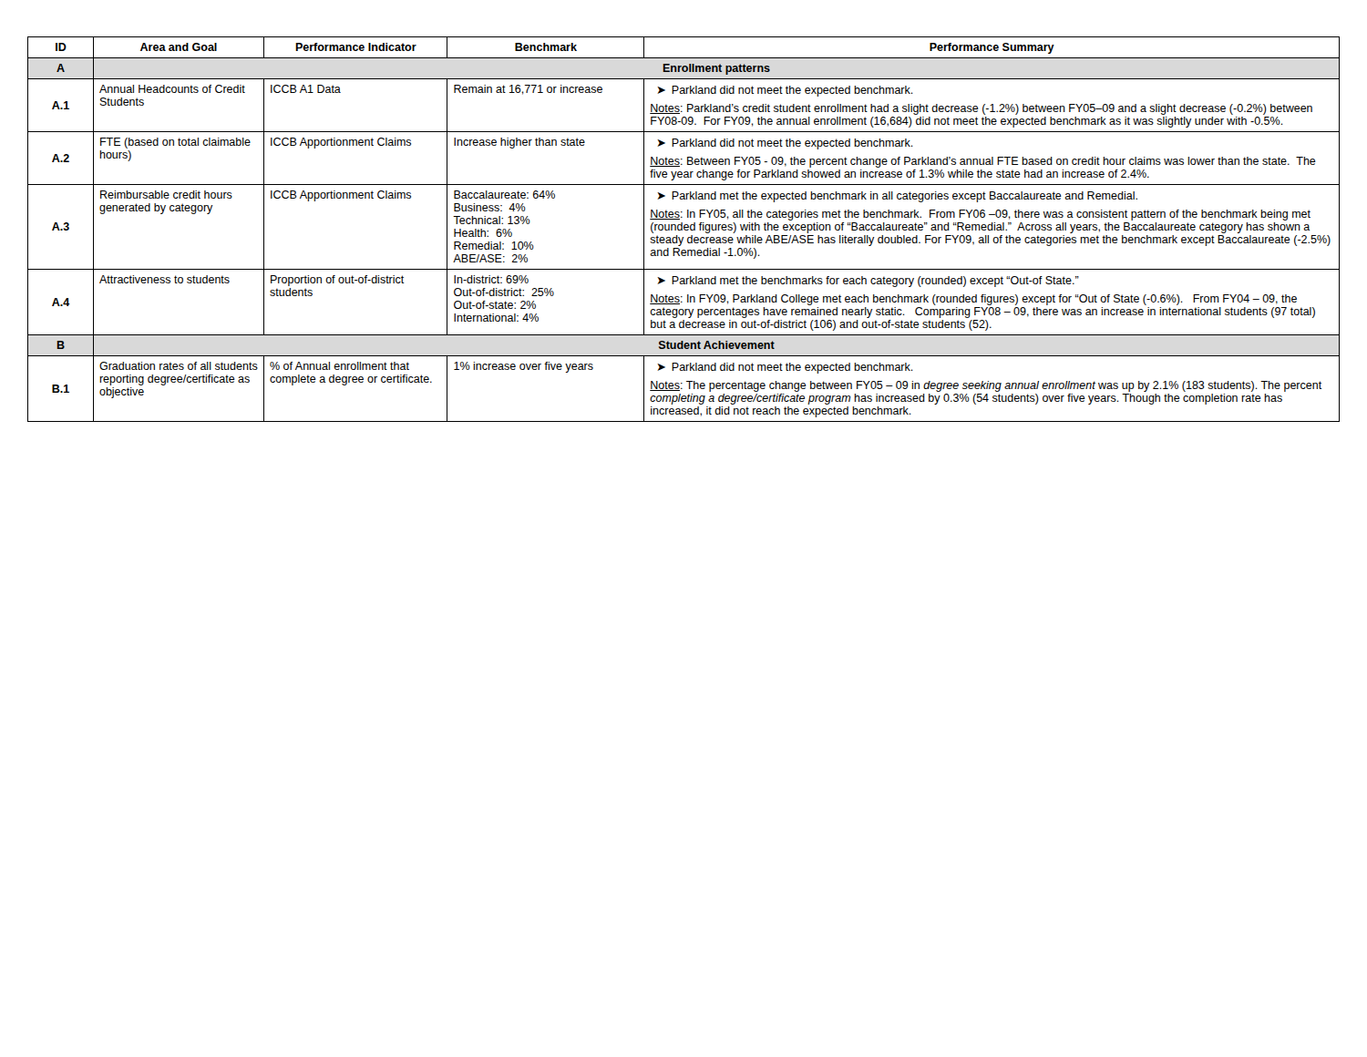| ID | Area and Goal | Performance Indicator | Benchmark | Performance Summary |
| --- | --- | --- | --- | --- |
| A | Enrollment patterns |
| A.1 | Annual Headcounts of Credit Students | ICCB A1 Data | Remain at 16,771 or increase | Parkland did not meet the expected benchmark. Notes : Parkland’s credit student enrollment had a slight decrease (-1.2%) between FY05–09 and a slight decrease (-0.2%) between FY08-09. For FY09, the annual enrollment (16,684) did not meet the expected benchmark as it was slightly under with -0.5%. |
| A.2 | FTE (based on total claimable hours) | ICCB Apportionment Claims | Increase higher than state | Parkland did not meet the expected benchmark. Notes : Between FY05 - 09, the percent change of Parkland’s annual FTE based on credit hour claims was lower than the state. The five year change for Parkland showed an increase of 1.3% while the state had an increase of 2.4%. |
| A.3 | Reimbursable credit hours generated by category | ICCB Apportionment Claims | Baccalaureate: 64% Business: 4% Technical: 13% Health: 6% Remedial: 10% ABE/ASE: 2% | Parkland met the expected benchmark in all categories except Baccalaureate and Remedial. Notes : In FY05, all the categories met the benchmark. From FY06 –09, there was a consistent pattern of the benchmark being met (rounded figures) with the exception of “Baccalaureate” and “Remedial.” Across all years, the Baccalaureate category has shown a steady decrease while ABE/ASE has literally doubled. For FY09, all of the categories met the benchmark except Baccalaureate (-2.5%) and Remedial -1.0%). |
| A.4 | Attractiveness to students | Proportion of out-of-district students | In-district: 69% Out-of-district: 25% Out-of-state: 2% International: 4% | Parkland met the benchmarks for each category (rounded) except “Out-of State.” Notes : In FY09, Parkland College met each benchmark (rounded figures) except for “Out of State (-0.6%). From FY04 – 09, the category percentages have remained nearly static. Comparing FY08 – 09, there was an increase in international students (97 total) but a decrease in out-of-district (106) and out-of-state students (52). |
| B | Student Achievement |
| B.1 | Graduation rates of all students reporting degree/certificate as objective | % of Annual enrollment that complete a degree or certificate. | 1% increase over five years | Parkland did not meet the expected benchmark. Notes : The percentage change between FY05 – 09 in degree seeking annual enrollment was up by 2.1% (183 students). The percent completing a degree/certificate program has increased by 0.3% (54 students) over five years. Though the completion rate has increased, it did not reach the expected benchmark. |